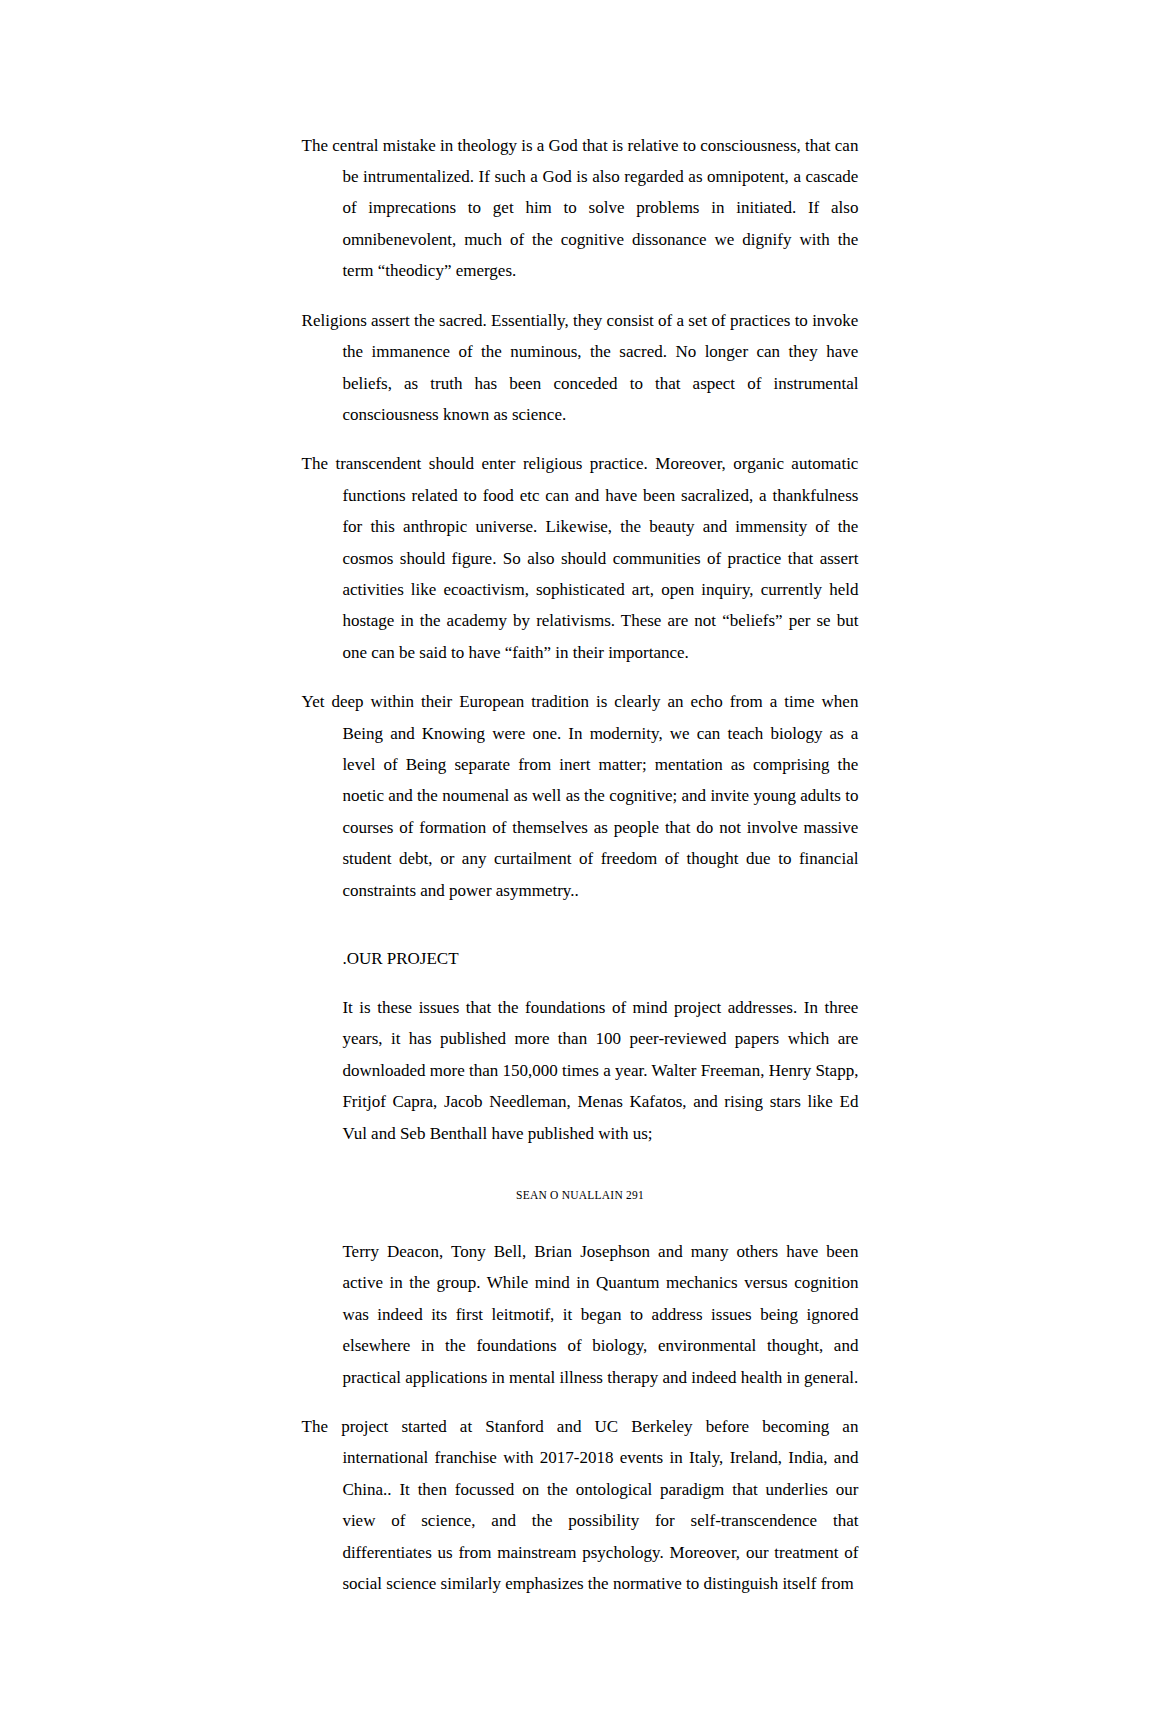The central mistake in theology is a God that is relative to consciousness, that can be intrumentalized. If such a God is also regarded as omnipotent, a cascade of imprecations to get him to solve problems in initiated. If also omnibenevolent, much of the cognitive dissonance we dignify with the term “theodicy” emerges.
Religions assert the sacred. Essentially, they consist of a set of practices to invoke the immanence of the numinous, the sacred. No longer can they have beliefs, as truth has been conceded to that aspect of instrumental consciousness known as science.
The transcendent should enter religious practice. Moreover, organic automatic functions related to food etc can and have been sacralized, a thankfulness for this anthropic universe. Likewise, the beauty and immensity of the cosmos should figure. So also should communities of practice that assert activities like ecoactivism, sophisticated art, open inquiry, currently held hostage in the academy by relativisms. These are not “beliefs” per se but one can be said to have “faith” in their importance.
Yet deep within their European tradition is clearly an echo from a time when Being and Knowing were one. In modernity, we can teach biology as a level of Being separate from inert matter; mentation as comprising the noetic and the noumenal as well as the cognitive; and invite young adults to courses of formation of themselves as people that do not involve massive student debt, or any curtailment of freedom of thought due to financial constraints and power asymmetry..
.OUR PROJECT
It is these issues that the foundations of mind project addresses. In three years, it has published more than 100 peer-reviewed papers which are downloaded more than 150,000 times a year. Walter Freeman, Henry Stapp, Fritjof Capra, Jacob Needleman, Menas Kafatos, and rising stars like Ed Vul and Seb Benthall have published with us;
SEAN O NUALLAIN 291
Terry Deacon, Tony Bell, Brian Josephson and many others have been active in the group. While mind in Quantum mechanics versus cognition was indeed its first leitmotif, it began to address issues being ignored elsewhere in the foundations of biology, environmental thought, and practical applications in mental illness therapy and indeed health in general.
The project started at Stanford and UC Berkeley before becoming an international franchise with 2017-2018 events in Italy, Ireland, India, and China.. It then focussed on the ontological paradigm that underlies our view of science, and the possibility for self-transcendence that differentiates us from mainstream psychology. Moreover, our treatment of social science similarly emphasizes the normative to distinguish itself from